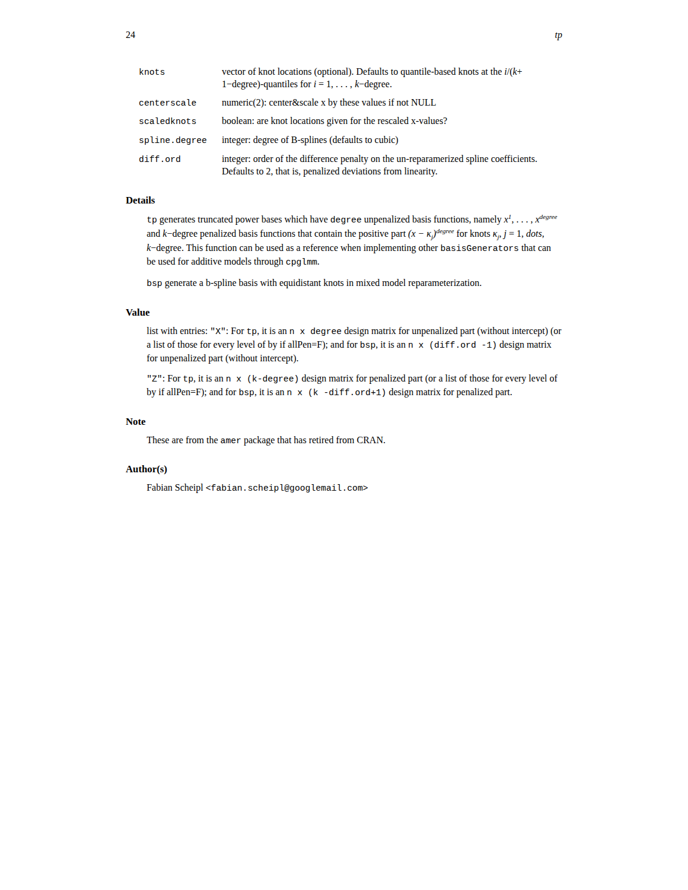24 tp
knots
vector of knot locations (optional). Defaults to quantile-based knots at the i/(k+ 1−degree)-quantiles for i = 1, . . . , k−degree.
centerscale
numeric(2): center&scale x by these values if not NULL
scaledknots
boolean: are knot locations given for the rescaled x-values?
spline.degree
integer: degree of B-splines (defaults to cubic)
diff.ord
integer: order of the difference penalty on the un-reparamerized spline coefficients. Defaults to 2, that is, penalized deviations from linearity.
Details
tp generates truncated power bases which have degree unpenalized basis functions, namely x1, . . . , xdegree and k−degree penalized basis functions that contain the positive part (x − κj)degree for knots κj, j = 1, dots, k−degree. This function can be used as a reference when implementing other basisGenerators that can be used for additive models through cpglmm.
bsp generate a b-spline basis with equidistant knots in mixed model reparameterization.
Value
list with entries: "X": For tp, it is an n x degree design matrix for unpenalized part (without intercept) (or a list of those for every level of by if allPen=F); and for bsp, it is an n x (diff.ord -1) design matrix for unpenalized part (without intercept).
"Z": For tp, it is an n x (k-degree) design matrix for penalized part (or a list of those for every level of by if allPen=F); and for bsp, it is an n x (k -diff.ord+1) design matrix for penalized part.
Note
These are from the amer package that has retired from CRAN.
Author(s)
Fabian Scheipl <fabian.scheipl@googlemail.com>